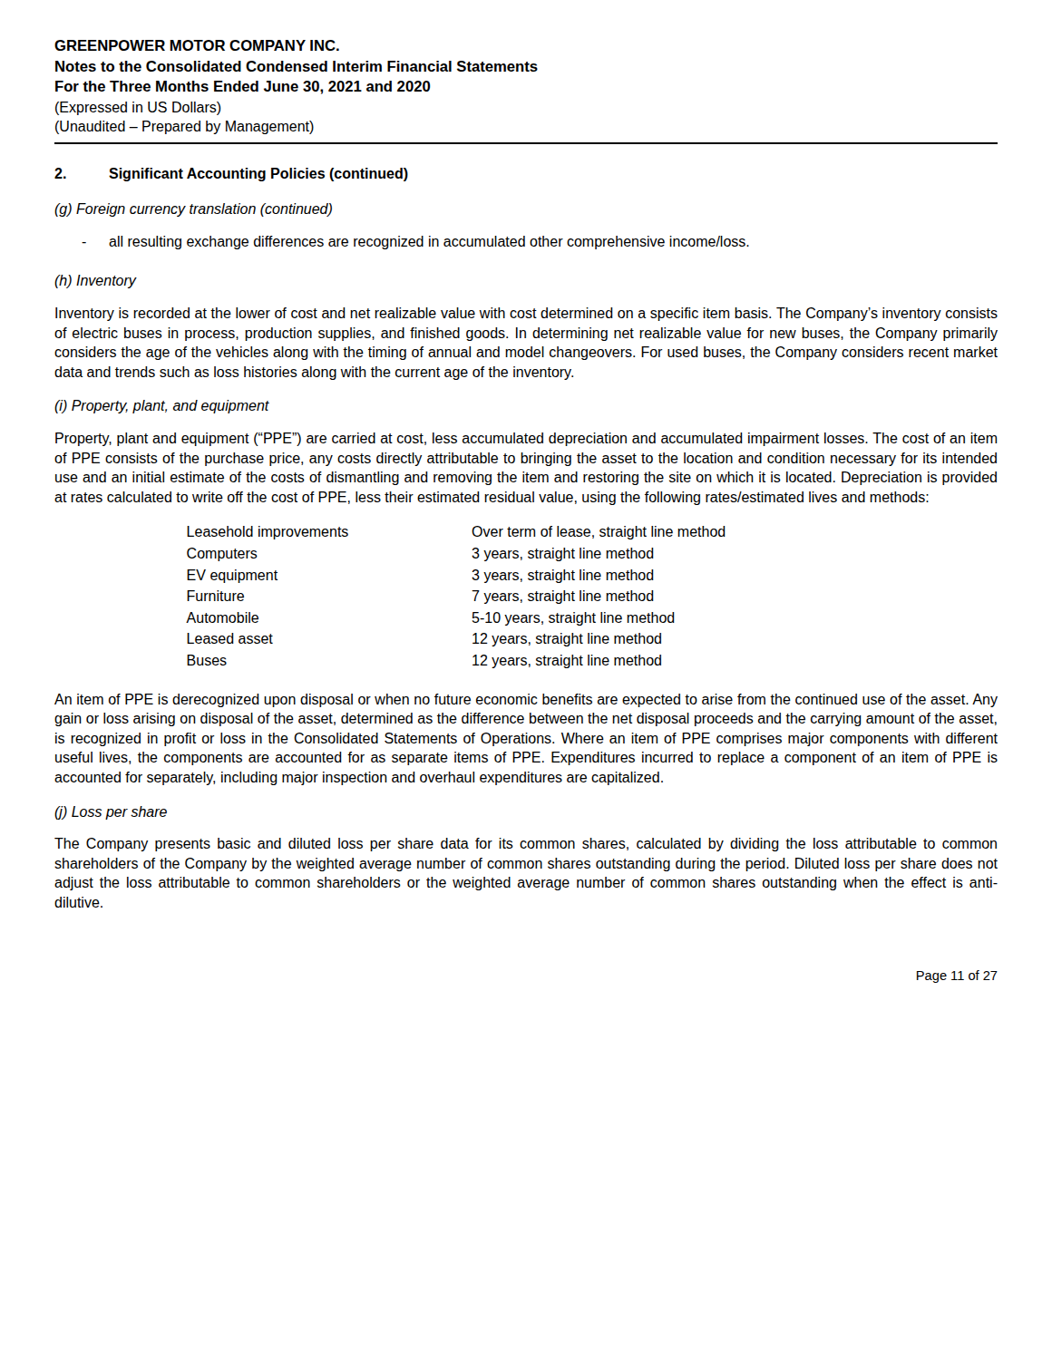GREENPOWER MOTOR COMPANY INC.
Notes to the Consolidated Condensed Interim Financial Statements
For the Three Months Ended June 30, 2021 and 2020
(Expressed in US Dollars)
(Unaudited – Prepared by Management)
2. Significant Accounting Policies (continued)
(g) Foreign currency translation (continued)
all resulting exchange differences are recognized in accumulated other comprehensive income/loss.
(h) Inventory
Inventory is recorded at the lower of cost and net realizable value with cost determined on a specific item basis. The Company’s inventory consists of electric buses in process, production supplies, and finished goods. In determining net realizable value for new buses, the Company primarily considers the age of the vehicles along with the timing of annual and model changeovers. For used buses, the Company considers recent market data and trends such as loss histories along with the current age of the inventory.
(i) Property, plant, and equipment
Property, plant and equipment (“PPE”) are carried at cost, less accumulated depreciation and accumulated impairment losses. The cost of an item of PPE consists of the purchase price, any costs directly attributable to bringing the asset to the location and condition necessary for its intended use and an initial estimate of the costs of dismantling and removing the item and restoring the site on which it is located. Depreciation is provided at rates calculated to write off the cost of PPE, less their estimated residual value, using the following rates/estimated lives and methods:
| Leasehold improvements | Over term of lease, straight line method |
| Computers | 3 years, straight line method |
| EV equipment | 3 years, straight line method |
| Furniture | 7 years, straight line method |
| Automobile | 5-10 years, straight line method |
| Leased asset | 12 years, straight line method |
| Buses | 12 years, straight line method |
An item of PPE is derecognized upon disposal or when no future economic benefits are expected to arise from the continued use of the asset. Any gain or loss arising on disposal of the asset, determined as the difference between the net disposal proceeds and the carrying amount of the asset, is recognized in profit or loss in the Consolidated Statements of Operations. Where an item of PPE comprises major components with different useful lives, the components are accounted for as separate items of PPE. Expenditures incurred to replace a component of an item of PPE is accounted for separately, including major inspection and overhaul expenditures are capitalized.
(j) Loss per share
The Company presents basic and diluted loss per share data for its common shares, calculated by dividing the loss attributable to common shareholders of the Company by the weighted average number of common shares outstanding during the period. Diluted loss per share does not adjust the loss attributable to common shareholders or the weighted average number of common shares outstanding when the effect is anti-dilutive.
Page 11 of 27